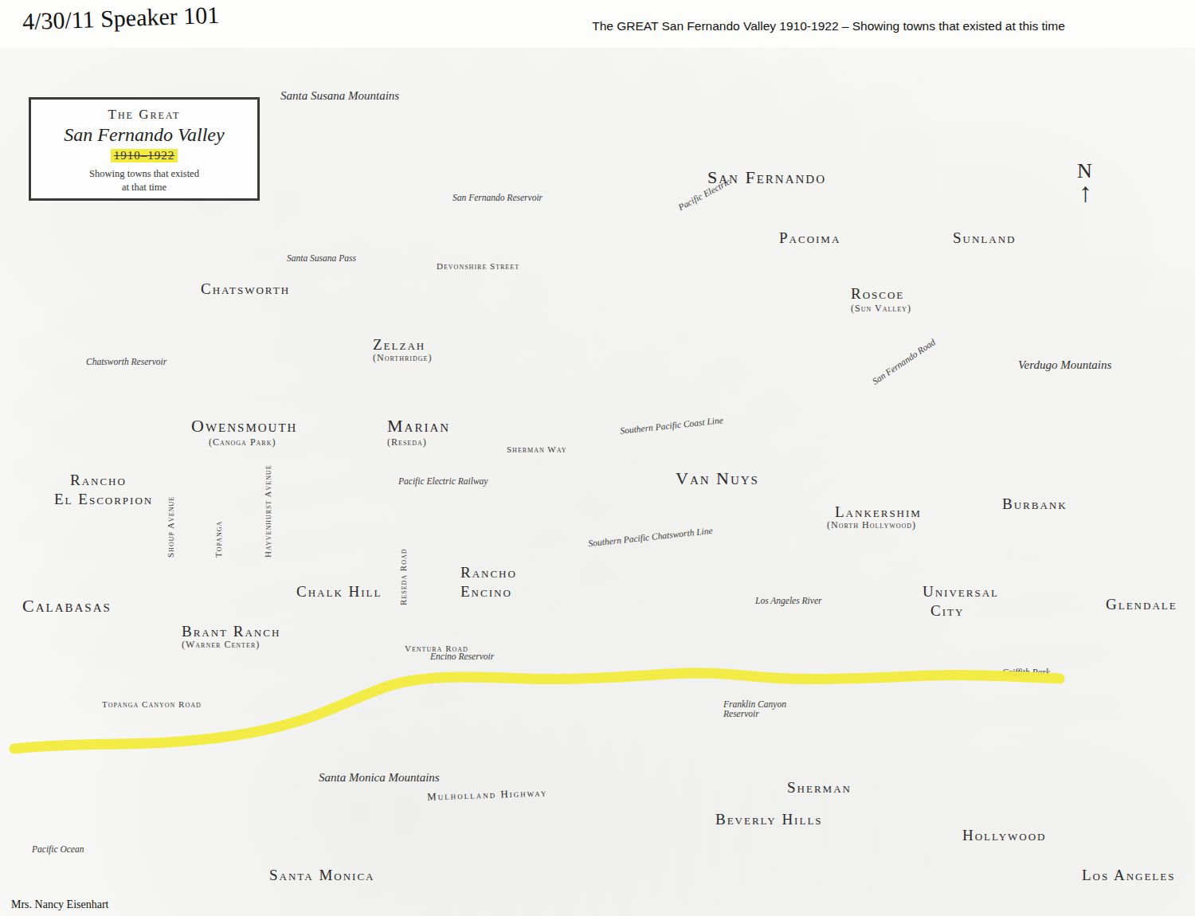4/30/11 Speaker 101
The GREAT San Fernando Valley 1910-1922 – Showing towns that existed at this time
The southern Yellow Highlight is Mulholland Highway. The road extends further west beyond this map and it is the geographic line of demarcation between the Valley and the “Westside” of Los Angeles.
The Great
San Fernando Valley
1910–1922
Showing towns that existed
at that time
N
↑
Santa Susana Mountains
San Fernando Reservoir
Santa Susana Pass
Chatsworth Reservoir
Verdugo Mountains
Santa Monica Mountains
Encino Reservoir
Franklin Canyon
Reservoir
Griffith Park
Pacific Ocean
Los Angeles River
Devonshire Street
Sherman Way
Pacific Electric Railway
Southern Pacific Coast Line
Southern Pacific Chatsworth Line
Pacific Electric
San Fernando Road
Ventura Road
Topanga Canyon Road
Shoup Avenue
Topanga
Hayvenhurst Avenue
Reseda Road
Mulholland Highway
San Fernando
Pacoima
Sunland
Roscoe
(Sun Valley)
Chatsworth
Zelzah
(Northridge)
Owensmouth
(Canoga Park)
Marian
(Reseda)
Van Nuys
Lankershim
(North Hollywood)
Burbank
Rancho
El Escorpion
Rancho
Encino
Chalk Hill
Universal
City
Glendale
Calabasas
Brant Ranch
(Warner Center)
Sherman
Beverly Hills
Hollywood
Los Angeles
Santa Monica
Mrs. Nancy Eisenhart